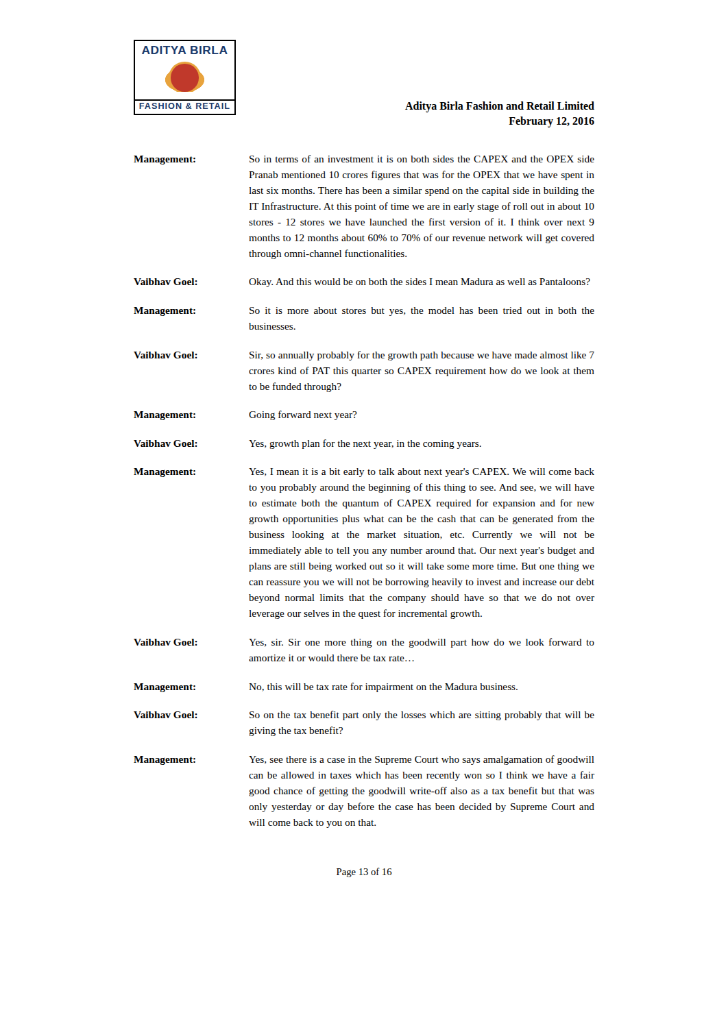ADITYA BIRLA
FASHION & RETAIL
Aditya Birla Fashion and Retail Limited
February 12, 2016
| Management: | So in terms of an investment it is on both sides the CAPEX and the OPEX side Pranab mentioned 10 crores figures that was for the OPEX that we have spent in last six months. There has been a similar spend on the capital side in building the IT Infrastructure. At this point of time we are in early stage of roll out in about 10 stores - 12 stores we have launched the first version of it. I think over next 9 months to 12 months about 60% to 70% of our revenue network will get covered through omni-channel functionalities. |
| Vaibhav Goel: | Okay. And this would be on both the sides I mean Madura as well as Pantaloons? |
| Management: | So it is more about stores but yes, the model has been tried out in both the businesses. |
| Vaibhav Goel: | Sir, so annually probably for the growth path because we have made almost like 7 crores kind of PAT this quarter so CAPEX requirement how do we look at them to be funded through? |
| Management: | Going forward next year? |
| Vaibhav Goel: | Yes, growth plan for the next year, in the coming years. |
| Management: | Yes, I mean it is a bit early to talk about next year's CAPEX. We will come back to you probably around the beginning of this thing to see. And see, we will have to estimate both the quantum of CAPEX required for expansion and for new growth opportunities plus what can be the cash that can be generated from the business looking at the market situation, etc. Currently we will not be immediately able to tell you any number around that. Our next year's budget and plans are still being worked out so it will take some more time. But one thing we can reassure you we will not be borrowing heavily to invest and increase our debt beyond normal limits that the company should have so that we do not over leverage our selves in the quest for incremental growth. |
| Vaibhav Goel: | Yes, sir. Sir one more thing on the goodwill part how do we look forward to amortize it or would there be tax rate… |
| Management: | No, this will be tax rate for impairment on the Madura business. |
| Vaibhav Goel: | So on the tax benefit part only the losses which are sitting probably that will be giving the tax benefit? |
| Management: | Yes, see there is a case in the Supreme Court who says amalgamation of goodwill can be allowed in taxes which has been recently won so I think we have a fair good chance of getting the goodwill write-off also as a tax benefit but that was only yesterday or day before the case has been decided by Supreme Court and will come back to you on that. |
Page 13 of 16